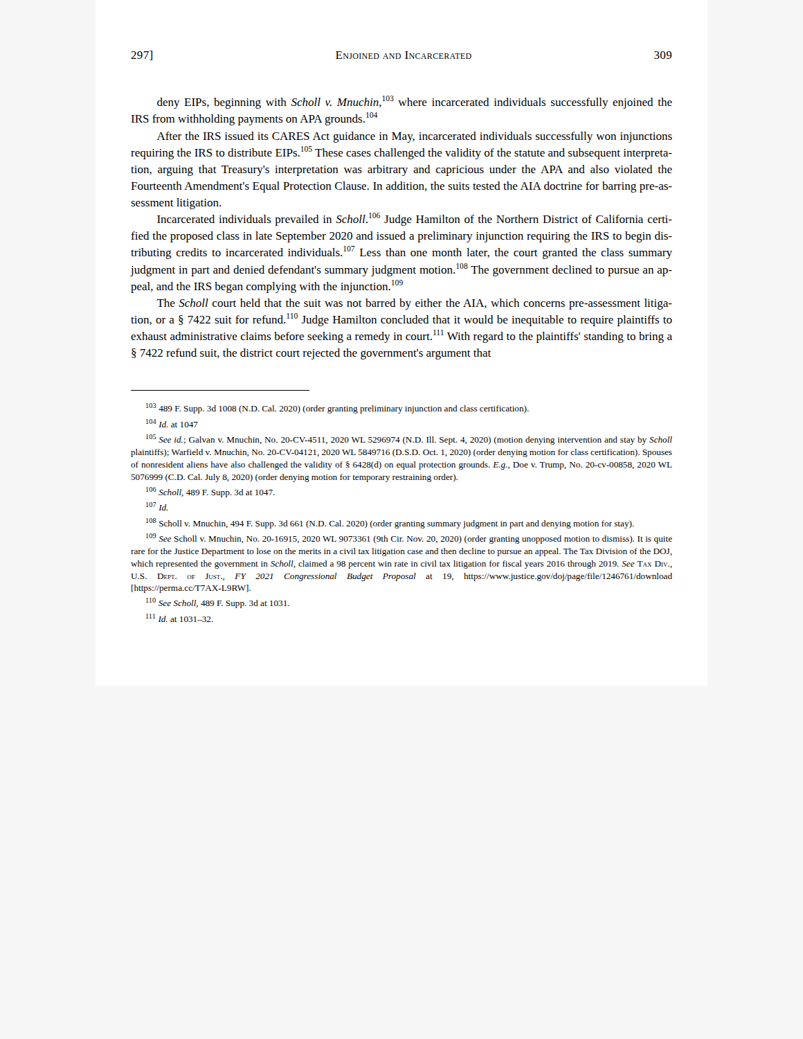297] Enjoined and Incarcerated 309
deny EIPs, beginning with Scholl v. Mnuchin,103 where incarcerated individuals successfully enjoined the IRS from withholding payments on APA grounds.104
After the IRS issued its CARES Act guidance in May, incarcerated individuals successfully won injunctions requiring the IRS to distribute EIPs.105 These cases challenged the validity of the statute and subsequent interpretation, arguing that Treasury's interpretation was arbitrary and capricious under the APA and also violated the Fourteenth Amendment's Equal Protection Clause. In addition, the suits tested the AIA doctrine for barring pre-assessment litigation.
Incarcerated individuals prevailed in Scholl.106 Judge Hamilton of the Northern District of California certified the proposed class in late September 2020 and issued a preliminary injunction requiring the IRS to begin distributing credits to incarcerated individuals.107 Less than one month later, the court granted the class summary judgment in part and denied defendant's summary judgment motion.108 The government declined to pursue an appeal, and the IRS began complying with the injunction.109
The Scholl court held that the suit was not barred by either the AIA, which concerns pre-assessment litigation, or a § 7422 suit for refund.110 Judge Hamilton concluded that it would be inequitable to require plaintiffs to exhaust administrative claims before seeking a remedy in court.111 With regard to the plaintiffs' standing to bring a § 7422 refund suit, the district court rejected the government's argument that
103489 F. Supp. 3d 1008 (N.D. Cal. 2020) (order granting preliminary injunction and class certification).
104 Id. at 1047
105 See id.; Galvan v. Mnuchin, No. 20-CV-4511, 2020 WL 5296974 (N.D. Ill. Sept. 4, 2020) (motion denying intervention and stay by Scholl plaintiffs); Warfield v. Mnuchin, No. 20-CV-04121, 2020 WL 5849716 (D.S.D. Oct. 1, 2020) (order denying motion for class certification). Spouses of nonresident aliens have also challenged the validity of § 6428(d) on equal protection grounds. E.g., Doe v. Trump, No. 20-cv-00858, 2020 WL 5076999 (C.D. Cal. July 8, 2020) (order denying motion for temporary restraining order).
106 Scholl, 489 F. Supp. 3d at 1047.
107 Id.
108 Scholl v. Mnuchin, 494 F. Supp. 3d 661 (N.D. Cal. 2020) (order granting summary judgment in part and denying motion for stay).
109 See Scholl v. Mnuchin, No. 20-16915, 2020 WL 9073361 (9th Cir. Nov. 20, 2020) (order granting unopposed motion to dismiss). It is quite rare for the Justice Department to lose on the merits in a civil tax litigation case and then decline to pursue an appeal. The Tax Division of the DOJ, which represented the government in Scholl, claimed a 98 percent win rate in civil tax litigation for fiscal years 2016 through 2019. See Tax Div., U.S. Dept. of Just., FY 2021 Congressional Budget Proposal at 19, https://www.justice.gov/doj/page/file/1246761/download [https://perma.cc/T7AX-L9RW].
110 See Scholl, 489 F. Supp. 3d at 1031.
111 Id. at 1031–32.